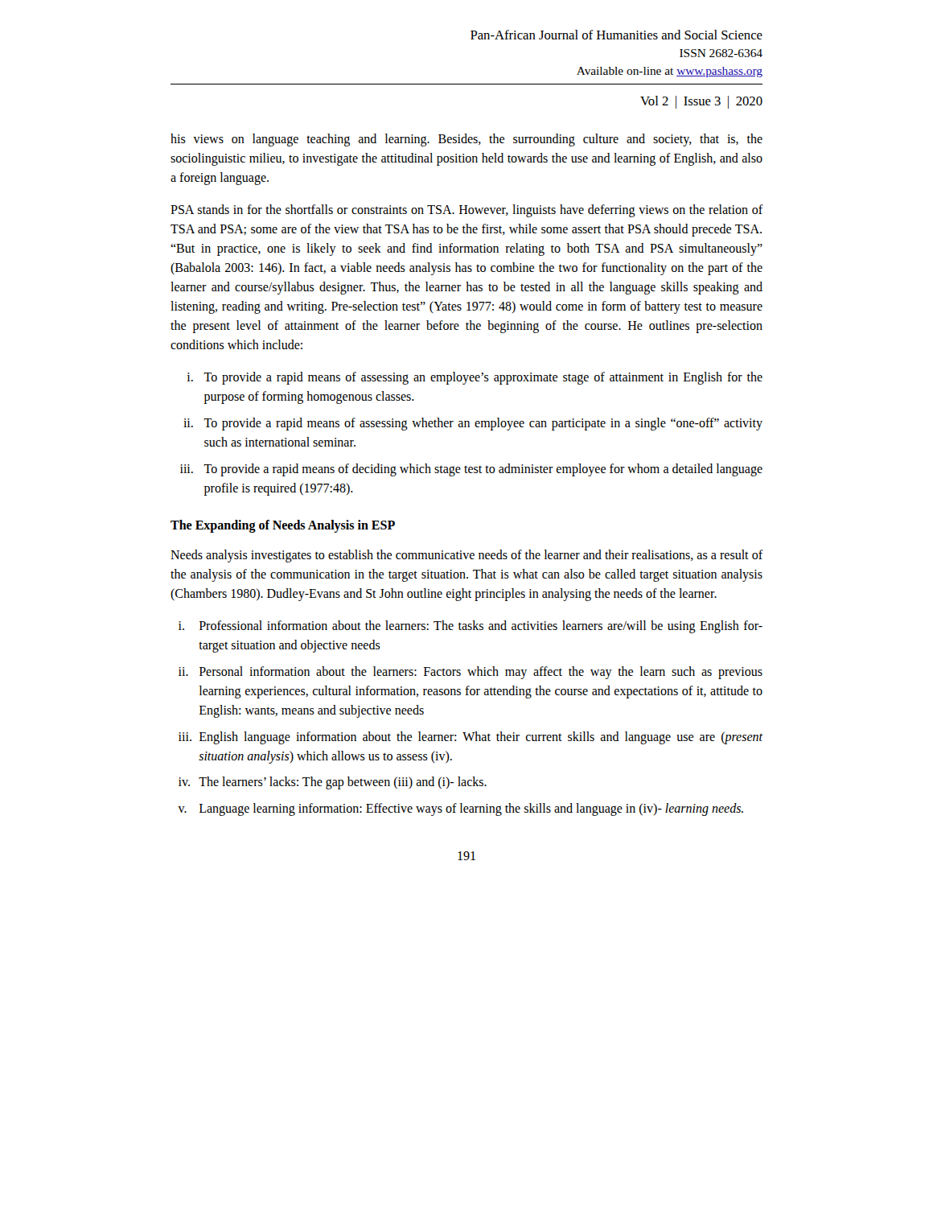Pan-African Journal of Humanities and Social Science
ISSN 2682-6364
Available on-line at www.pashass.org
Vol 2|Issue 3|2020
his views on language teaching and learning. Besides, the surrounding culture and society, that is, the sociolinguistic milieu, to investigate the attitudinal position held towards the use and learning of English, and also a foreign language.
PSA stands in for the shortfalls or constraints on TSA. However, linguists have deferring views on the relation of TSA and PSA; some are of the view that TSA has to be the first, while some assert that PSA should precede TSA. “But in practice, one is likely to seek and find information relating to both TSA and PSA simultaneously” (Babalola 2003: 146). In fact, a viable needs analysis has to combine the two for functionality on the part of the learner and course/syllabus designer. Thus, the learner has to be tested in all the language skills speaking and listening, reading and writing. Pre-selection test” (Yates 1977: 48) would come in form of battery test to measure the present level of attainment of the learner before the beginning of the course. He outlines pre-selection conditions which include:
i. To provide a rapid means of assessing an employee’s approximate stage of attainment in English for the purpose of forming homogenous classes.
ii. To provide a rapid means of assessing whether an employee can participate in a single “one-off” activity such as international seminar.
iii. To provide a rapid means of deciding which stage test to administer employee for whom a detailed language profile is required (1977:48).
The Expanding of Needs Analysis in ESP
Needs analysis investigates to establish the communicative needs of the learner and their realisations, as a result of the analysis of the communication in the target situation. That is what can also be called target situation analysis (Chambers 1980). Dudley-Evans and St John outline eight principles in analysing the needs of the learner.
i. Professional information about the learners: The tasks and activities learners are/will be using English for-target situation and objective needs
ii. Personal information about the learners: Factors which may affect the way the learn such as previous learning experiences, cultural information, reasons for attending the course and expectations of it, attitude to English: wants, means and subjective needs
iii. English language information about the learner: What their current skills and language use are (present situation analysis) which allows us to assess (iv).
iv. The learners’ lacks: The gap between (iii) and (i)- lacks.
v. Language learning information: Effective ways of learning the skills and language in (iv)- learning needs.
191